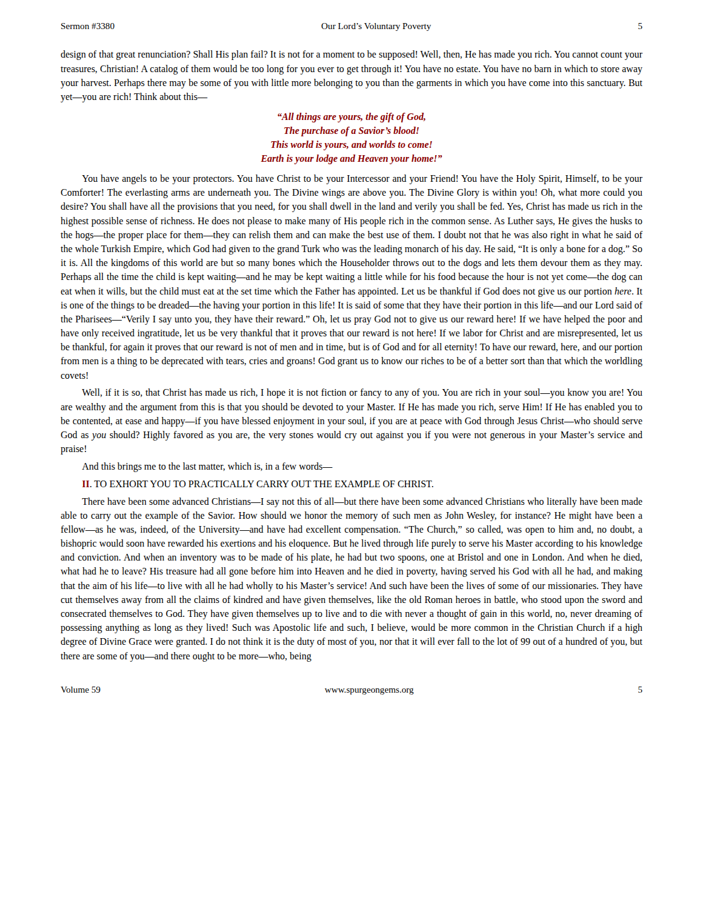Sermon #3380 Our Lord’s Voluntary Poverty 5
design of that great renunciation? Shall His plan fail? It is not for a moment to be supposed! Well, then, He has made you rich. You cannot count your treasures, Christian! A catalog of them would be too long for you ever to get through it! You have no estate. You have no barn in which to store away your harvest. Perhaps there may be some of you with little more belonging to you than the garments in which you have come into this sanctuary. But yet—you are rich! Think about this—
“All things are yours, the gift of God,
The purchase of a Savior’s blood!
This world is yours, and worlds to come!
Earth is your lodge and Heaven your home!”
You have angels to be your protectors. You have Christ to be your Intercessor and your Friend! You have the Holy Spirit, Himself, to be your Comforter! The everlasting arms are underneath you. The Divine wings are above you. The Divine Glory is within you! Oh, what more could you desire? You shall have all the provisions that you need, for you shall dwell in the land and verily you shall be fed. Yes, Christ has made us rich in the highest possible sense of richness. He does not please to make many of His people rich in the common sense. As Luther says, He gives the husks to the hogs—the proper place for them—they can relish them and can make the best use of them. I doubt not that he was also right in what he said of the whole Turkish Empire, which God had given to the grand Turk who was the leading monarch of his day. He said, “It is only a bone for a dog.” So it is. All the kingdoms of this world are but so many bones which the Householder throws out to the dogs and lets them devour them as they may. Perhaps all the time the child is kept waiting—and he may be kept waiting a little while for his food because the hour is not yet come—the dog can eat when it wills, but the child must eat at the set time which the Father has appointed. Let us be thankful if God does not give us our portion here. It is one of the things to be dreaded—the having your portion in this life! It is said of some that they have their portion in this life—and our Lord said of the Pharisees—“Verily I say unto you, they have their reward.” Oh, let us pray God not to give us our reward here! If we have helped the poor and have only received ingratitude, let us be very thankful that it proves that our reward is not here! If we labor for Christ and are misrepresented, let us be thankful, for again it proves that our reward is not of men and in time, but is of God and for all eternity! To have our reward, here, and our portion from men is a thing to be deprecated with tears, cries and groans! God grant us to know our riches to be of a better sort than that which the worldling covets!
Well, if it is so, that Christ has made us rich, I hope it is not fiction or fancy to any of you. You are rich in your soul—you know you are! You are wealthy and the argument from this is that you should be devoted to your Master. If He has made you rich, serve Him! If He has enabled you to be contented, at ease and happy—if you have blessed enjoyment in your soul, if you are at peace with God through Jesus Christ—who should serve God as you should? Highly favored as you are, the very stones would cry out against you if you were not generous in your Master’s service and praise!
And this brings me to the last matter, which is, in a few words—
II. TO EXHORT YOU TO PRACTICALLY CARRY OUT THE EXAMPLE OF CHRIST.
There have been some advanced Christians—I say not this of all—but there have been some advanced Christians who literally have been made able to carry out the example of the Savior. How should we honor the memory of such men as John Wesley, for instance? He might have been a fellow—as he was, indeed, of the University—and have had excellent compensation. “The Church,” so called, was open to him and, no doubt, a bishopric would soon have rewarded his exertions and his eloquence. But he lived through life purely to serve his Master according to his knowledge and conviction. And when an inventory was to be made of his plate, he had but two spoons, one at Bristol and one in London. And when he died, what had he to leave? His treasure had all gone before him into Heaven and he died in poverty, having served his God with all he had, and making that the aim of his life—to live with all he had wholly to his Master’s service! And such have been the lives of some of our missionaries. They have cut themselves away from all the claims of kindred and have given themselves, like the old Roman heroes in battle, who stood upon the sword and consecrated themselves to God. They have given themselves up to live and to die with never a thought of gain in this world, no, never dreaming of possessing anything as long as they lived! Such was Apostolic life and such, I believe, would be more common in the Christian Church if a high degree of Divine Grace were granted. I do not think it is the duty of most of you, nor that it will ever fall to the lot of 99 out of a hundred of you, but there are some of you—and there ought to be more—who, being
Volume 59 www.spurgeongems.org 5